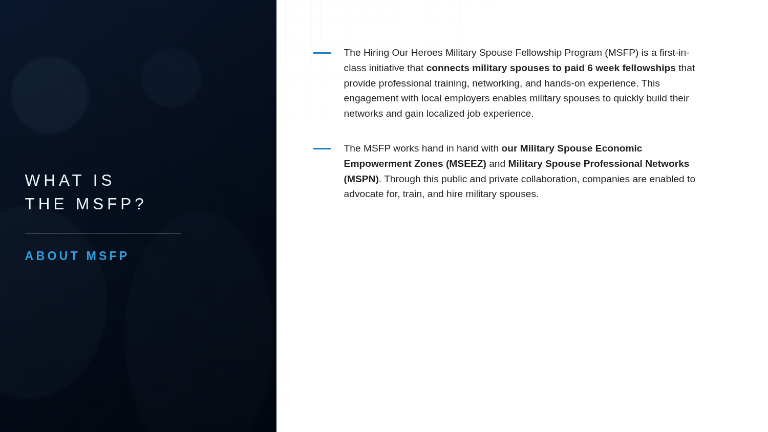What is
the MSFP?
About MSFP
The Hiring Our Heroes Military Spouse Fellowship Program (MSFP) is a first-in-class initiative that connects military spouses to paid 6 week fellowships that provide professional training, networking, and hands-on experience. This engagement with local employers enables military spouses to quickly build their networks and gain localized job experience.
The MSFP works hand in hand with our Military Spouse Economic Empowerment Zones (MSEEZ) and Military Spouse Professional Networks (MSPN). Through this public and private collaboration, companies are enabled to advocate for, train, and hire military spouses.